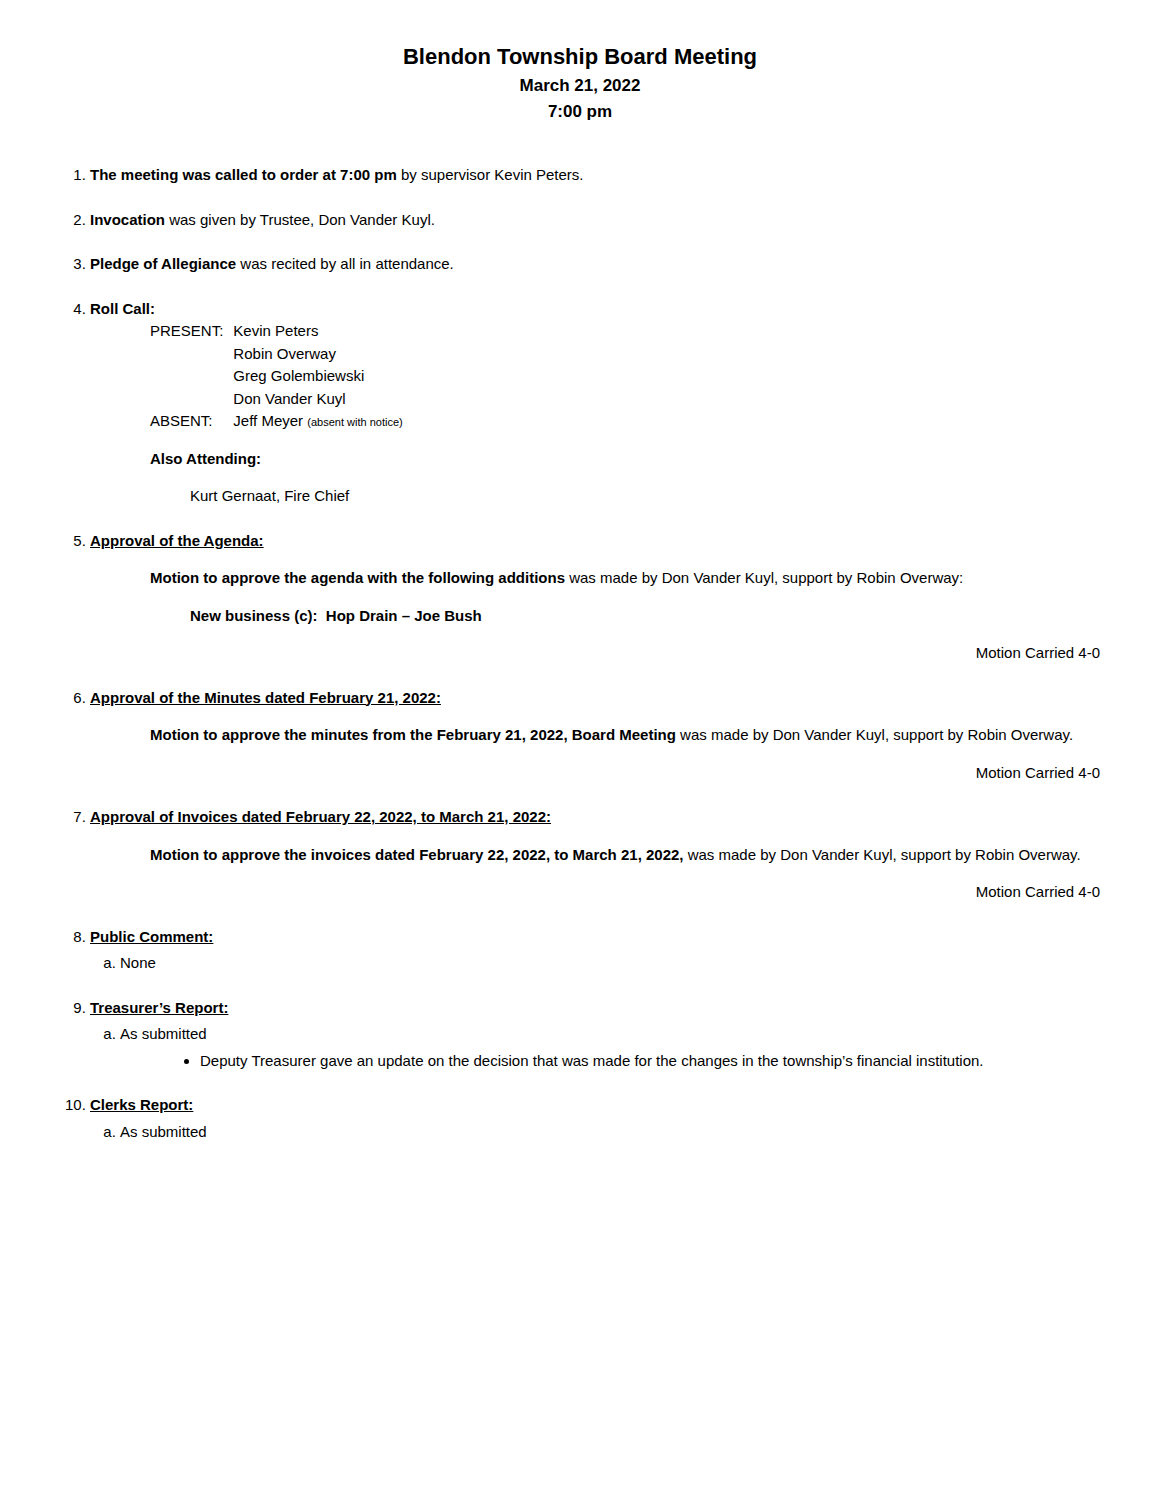Blendon Township Board Meeting
March 21, 2022
7:00 pm
The meeting was called to order at 7:00 pm by supervisor Kevin Peters.
Invocation was given by Trustee, Don Vander Kuyl.
Pledge of Allegiance was recited by all in attendance.
Roll Call:
| PRESENT: | Kevin Peters |
| | Robin Overway |
| | Greg Golembiewski |
| | Don Vander Kuyl |
| ABSENT: | Jeff Meyer (absent with notice) |
Also Attending:
Kurt Gernaat, Fire Chief
Approval of the Agenda:
Motion to approve the agenda with the following additions was made by Don Vander Kuyl, support by Robin Overway:
New business (c): Hop Drain – Joe Bush
Motion Carried 4-0
Approval of the Minutes dated February 21, 2022:
Motion to approve the minutes from the February 21, 2022, Board Meeting was made by Don Vander Kuyl, support by Robin Overway.
Motion Carried 4-0
Approval of Invoices dated February 22, 2022, to March 21, 2022:
Motion to approve the invoices dated February 22, 2022, to March 21, 2022, was made by Don Vander Kuyl, support by Robin Overway.
Motion Carried 4-0
Public Comment:
None
Treasurer’s Report:
As submitted
Deputy Treasurer gave an update on the decision that was made for the changes in the township’s financial institution.
Clerks Report:
As submitted